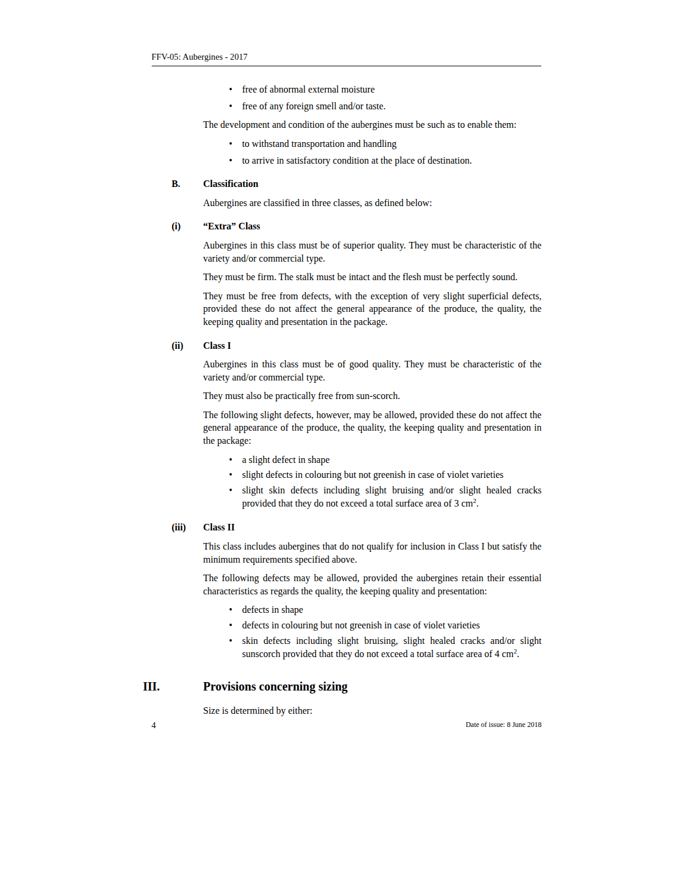FFV-05: Aubergines - 2017
free of abnormal external moisture
free of any foreign smell and/or taste.
The development and condition of the aubergines must be such as to enable them:
to withstand transportation and handling
to arrive in satisfactory condition at the place of destination.
B. Classification
Aubergines are classified in three classes, as defined below:
(i) “Extra” Class
Aubergines in this class must be of superior quality. They must be characteristic of the variety and/or commercial type.
They must be firm. The stalk must be intact and the flesh must be perfectly sound.
They must be free from defects, with the exception of very slight superficial defects, provided these do not affect the general appearance of the produce, the quality, the keeping quality and presentation in the package.
(ii) Class I
Aubergines in this class must be of good quality. They must be characteristic of the variety and/or commercial type.
They must also be practically free from sun-scorch.
The following slight defects, however, may be allowed, provided these do not affect the general appearance of the produce, the quality, the keeping quality and presentation in the package:
a slight defect in shape
slight defects in colouring but not greenish in case of violet varieties
slight skin defects including slight bruising and/or slight healed cracks provided that they do not exceed a total surface area of 3 cm2.
(iii) Class II
This class includes aubergines that do not qualify for inclusion in Class I but satisfy the minimum requirements specified above.
The following defects may be allowed, provided the aubergines retain their essential characteristics as regards the quality, the keeping quality and presentation:
defects in shape
defects in colouring but not greenish in case of violet varieties
skin defects including slight bruising, slight healed cracks and/or slight sunscorch provided that they do not exceed a total surface area of 4 cm2.
III. Provisions concerning sizing
Size is determined by either:
4 Date of issue: 8 June 2018